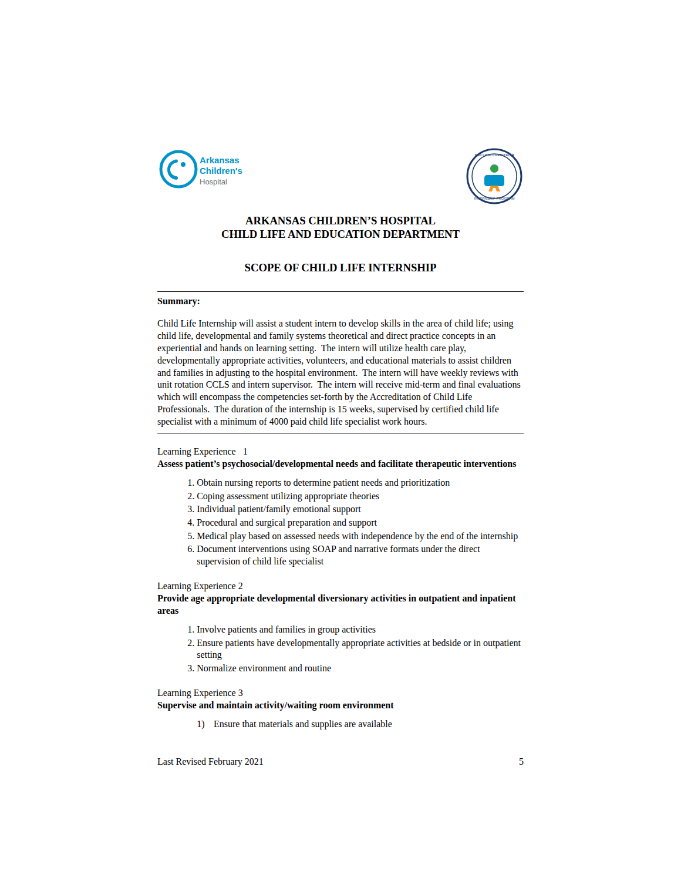Arkansas Children's Hospital
★ ACLP ACCREDITED ★ INTERNSHIP PROGRAM
ARKANSAS CHILDREN’S HOSPITAL
CHILD LIFE AND EDUCATION DEPARTMENT
SCOPE OF CHILD LIFE INTERNSHIP
Summary:
Child Life Internship will assist a student intern to develop skills in the area of child life; using child life, developmental and family systems theoretical and direct practice concepts in an experiential and hands on learning setting. The intern will utilize health care play, developmentally appropriate activities, volunteers, and educational materials to assist children and families in adjusting to the hospital environment. The intern will have weekly reviews with unit rotation CCLS and intern supervisor. The intern will receive mid-term and final evaluations which will encompass the competencies set-forth by the Accreditation of Child Life Professionals. The duration of the internship is 15 weeks, supervised by certified child life specialist with a minimum of 4000 paid child life specialist work hours.
Learning Experience 1
Assess patient’s psychosocial/developmental needs and facilitate therapeutic interventions
Obtain nursing reports to determine patient needs and prioritization
Coping assessment utilizing appropriate theories
Individual patient/family emotional support
Procedural and surgical preparation and support
Medical play based on assessed needs with independence by the end of the internship
Document interventions using SOAP and narrative formats under the direct supervision of child life specialist
Learning Experience 2
Provide age appropriate developmental diversionary activities in outpatient and inpatient areas
Involve patients and families in group activities
Ensure patients have developmentally appropriate activities at bedside or in outpatient setting
Normalize environment and routine
Learning Experience 3
Supervise and maintain activity/waiting room environment
Ensure that materials and supplies are available
Last Revised February 2021
5